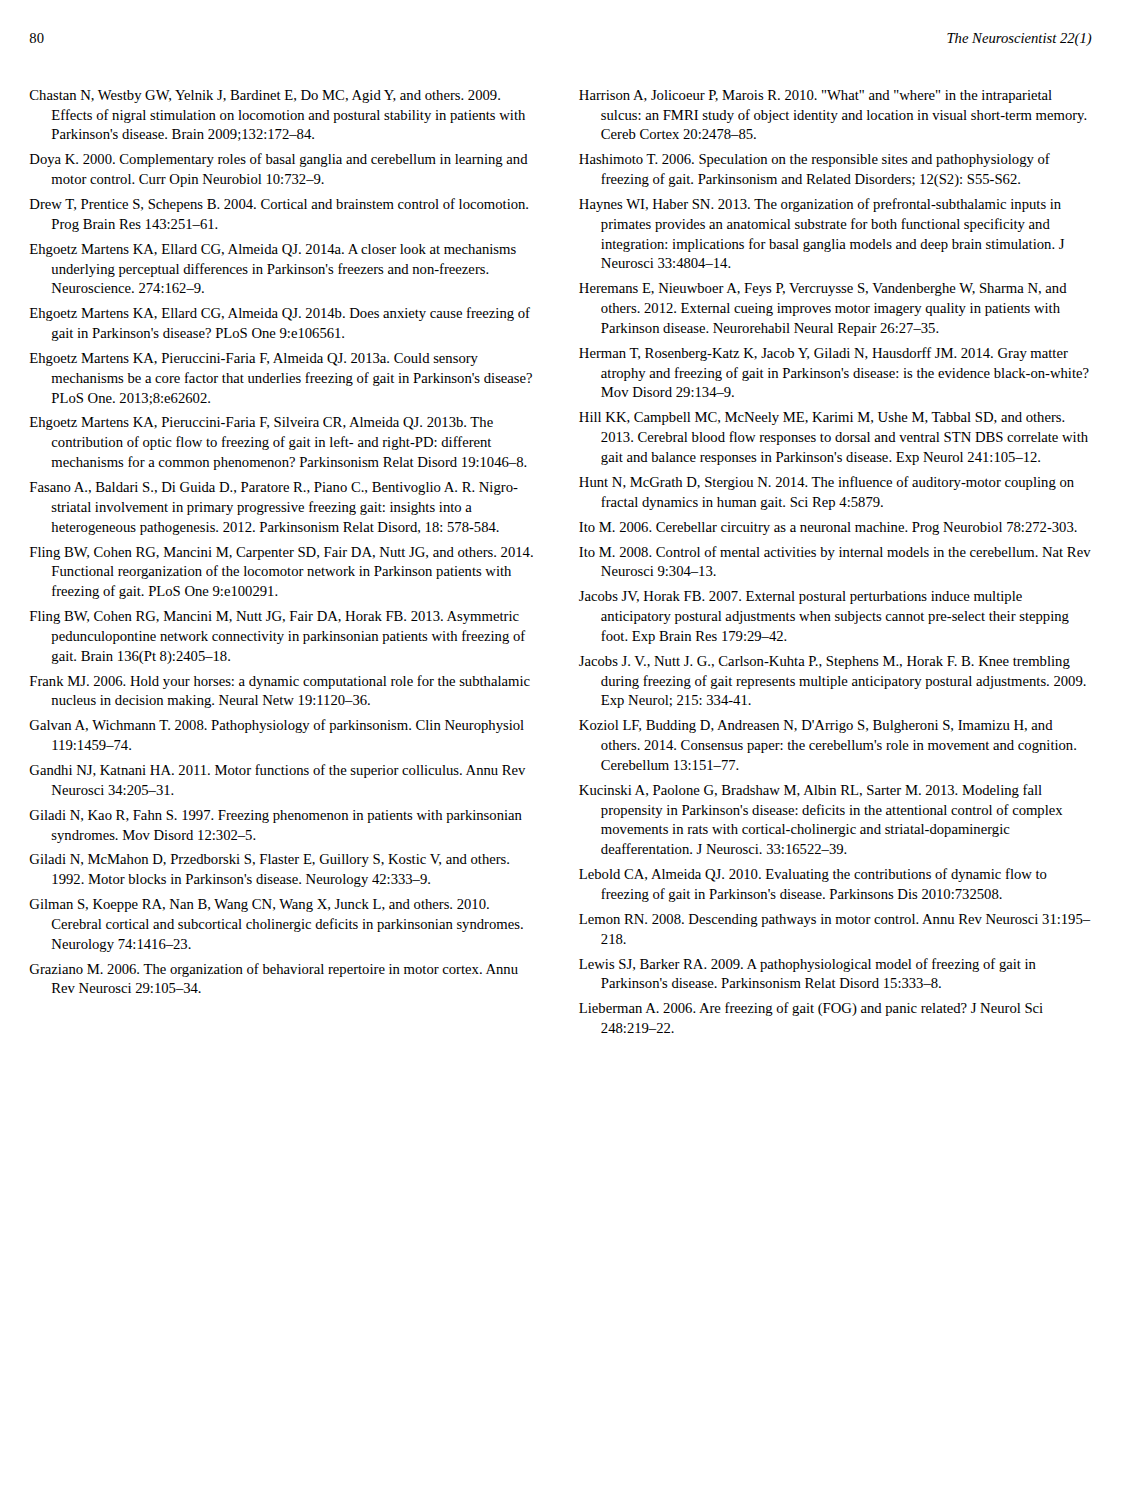80 The Neuroscientist 22(1)
Chastan N, Westby GW, Yelnik J, Bardinet E, Do MC, Agid Y, and others. 2009. Effects of nigral stimulation on locomotion and postural stability in patients with Parkinson's disease. Brain 2009;132:172–84.
Doya K. 2000. Complementary roles of basal ganglia and cerebellum in learning and motor control. Curr Opin Neurobiol 10:732–9.
Drew T, Prentice S, Schepens B. 2004. Cortical and brainstem control of locomotion. Prog Brain Res 143:251–61.
Ehgoetz Martens KA, Ellard CG, Almeida QJ. 2014a. A closer look at mechanisms underlying perceptual differences in Parkinson's freezers and non-freezers. Neuroscience. 274:162–9.
Ehgoetz Martens KA, Ellard CG, Almeida QJ. 2014b. Does anxiety cause freezing of gait in Parkinson's disease? PLoS One 9:e106561.
Ehgoetz Martens KA, Pieruccini-Faria F, Almeida QJ. 2013a. Could sensory mechanisms be a core factor that underlies freezing of gait in Parkinson's disease? PLoS One. 2013;8:e62602.
Ehgoetz Martens KA, Pieruccini-Faria F, Silveira CR, Almeida QJ. 2013b. The contribution of optic flow to freezing of gait in left- and right-PD: different mechanisms for a common phenomenon? Parkinsonism Relat Disord 19:1046–8.
Fasano A., Baldari S., Di Guida D., Paratore R., Piano C., Bentivoglio A. R. Nigro-striatal involvement in primary progressive freezing gait: insights into a heterogeneous pathogenesis. 2012. Parkinsonism Relat Disord, 18: 578-584.
Fling BW, Cohen RG, Mancini M, Carpenter SD, Fair DA, Nutt JG, and others. 2014. Functional reorganization of the locomotor network in Parkinson patients with freezing of gait. PLoS One 9:e100291.
Fling BW, Cohen RG, Mancini M, Nutt JG, Fair DA, Horak FB. 2013. Asymmetric pedunculopontine network connectivity in parkinsonian patients with freezing of gait. Brain 136(Pt 8):2405–18.
Frank MJ. 2006. Hold your horses: a dynamic computational role for the subthalamic nucleus in decision making. Neural Netw 19:1120–36.
Galvan A, Wichmann T. 2008. Pathophysiology of parkinsonism. Clin Neurophysiol 119:1459–74.
Gandhi NJ, Katnani HA. 2011. Motor functions of the superior colliculus. Annu Rev Neurosci 34:205–31.
Giladi N, Kao R, Fahn S. 1997. Freezing phenomenon in patients with parkinsonian syndromes. Mov Disord 12:302–5.
Giladi N, McMahon D, Przedborski S, Flaster E, Guillory S, Kostic V, and others. 1992. Motor blocks in Parkinson's disease. Neurology 42:333–9.
Gilman S, Koeppe RA, Nan B, Wang CN, Wang X, Junck L, and others. 2010. Cerebral cortical and subcortical cholinergic deficits in parkinsonian syndromes. Neurology 74:1416–23.
Graziano M. 2006. The organization of behavioral repertoire in motor cortex. Annu Rev Neurosci 29:105–34.
Harrison A, Jolicoeur P, Marois R. 2010. "What" and "where" in the intraparietal sulcus: an FMRI study of object identity and location in visual short-term memory. Cereb Cortex 20:2478–85.
Hashimoto T. 2006. Speculation on the responsible sites and pathophysiology of freezing of gait. Parkinsonism and Related Disorders; 12(S2): S55-S62.
Haynes WI, Haber SN. 2013. The organization of prefrontal-subthalamic inputs in primates provides an anatomical substrate for both functional specificity and integration: implications for basal ganglia models and deep brain stimulation. J Neurosci 33:4804–14.
Heremans E, Nieuwboer A, Feys P, Vercruysse S, Vandenberghe W, Sharma N, and others. 2012. External cueing improves motor imagery quality in patients with Parkinson disease. Neurorehabil Neural Repair 26:27–35.
Herman T, Rosenberg-Katz K, Jacob Y, Giladi N, Hausdorff JM. 2014. Gray matter atrophy and freezing of gait in Parkinson's disease: is the evidence black-on-white? Mov Disord 29:134–9.
Hill KK, Campbell MC, McNeely ME, Karimi M, Ushe M, Tabbal SD, and others. 2013. Cerebral blood flow responses to dorsal and ventral STN DBS correlate with gait and balance responses in Parkinson's disease. Exp Neurol 241:105–12.
Hunt N, McGrath D, Stergiou N. 2014. The influence of auditory-motor coupling on fractal dynamics in human gait. Sci Rep 4:5879.
Ito M. 2006. Cerebellar circuitry as a neuronal machine. Prog Neurobiol 78:272-303.
Ito M. 2008. Control of mental activities by internal models in the cerebellum. Nat Rev Neurosci 9:304–13.
Jacobs JV, Horak FB. 2007. External postural perturbations induce multiple anticipatory postural adjustments when subjects cannot pre-select their stepping foot. Exp Brain Res 179:29–42.
Jacobs J. V., Nutt J. G., Carlson-Kuhta P., Stephens M., Horak F. B. Knee trembling during freezing of gait represents multiple anticipatory postural adjustments. 2009. Exp Neurol; 215: 334-41.
Koziol LF, Budding D, Andreasen N, D'Arrigo S, Bulgheroni S, Imamizu H, and others. 2014. Consensus paper: the cerebellum's role in movement and cognition. Cerebellum 13:151–77.
Kucinski A, Paolone G, Bradshaw M, Albin RL, Sarter M. 2013. Modeling fall propensity in Parkinson's disease: deficits in the attentional control of complex movements in rats with cortical-cholinergic and striatal-dopaminergic deafferentation. J Neurosci. 33:16522–39.
Lebold CA, Almeida QJ. 2010. Evaluating the contributions of dynamic flow to freezing of gait in Parkinson's disease. Parkinsons Dis 2010:732508.
Lemon RN. 2008. Descending pathways in motor control. Annu Rev Neurosci 31:195–218.
Lewis SJ, Barker RA. 2009. A pathophysiological model of freezing of gait in Parkinson's disease. Parkinsonism Relat Disord 15:333–8.
Lieberman A. 2006. Are freezing of gait (FOG) and panic related? J Neurol Sci 248:219–22.